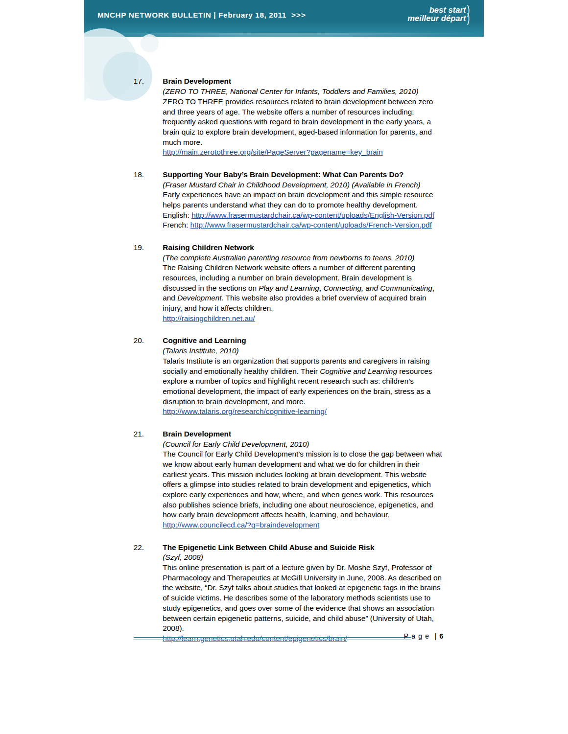MNCHP NETWORK BULLETIN | February 18, 2011 >>>
best start)
meilleur départ)
17.
Brain Development
(ZERO TO THREE, National Center for Infants, Toddlers and Families, 2010)
ZERO TO THREE provides resources related to brain development between zero and three years of age. The website offers a number of resources including: frequently asked questions with regard to brain development in the early years, a brain quiz to explore brain development, aged-based information for parents, and much more.
http://main.zerotothree.org/site/PageServer?pagename=key_brain
18.
Supporting Your Baby’s Brain Development: What Can Parents Do?
(Fraser Mustard Chair in Childhood Development, 2010) (Available in French)
Early experiences have an impact on brain development and this simple resource helps parents understand what they can do to promote healthy development.
English: http://www.frasermustardchair.ca/wp-content/uploads/English-Version.pdf
French: http://www.frasermustardchair.ca/wp-content/uploads/French-Version.pdf
19.
Raising Children Network
(The complete Australian parenting resource from newborns to teens, 2010)
The Raising Children Network website offers a number of different parenting resources, including a number on brain development. Brain development is discussed in the sections on Play and Learning, Connecting, and Communicating, and Development. This website also provides a brief overview of acquired brain injury, and how it affects children.
http://raisingchildren.net.au/
20.
Cognitive and Learning
(Talaris Institute, 2010)
Talaris Institute is an organization that supports parents and caregivers in raising socially and emotionally healthy children. Their Cognitive and Learning resources explore a number of topics and highlight recent research such as: children’s emotional development, the impact of early experiences on the brain, stress as a disruption to brain development, and more.
http://www.talaris.org/research/cognitive-learning/
21.
Brain Development
(Council for Early Child Development, 2010)
The Council for Early Child Development’s mission is to close the gap between what we know about early human development and what we do for children in their earliest years. This mission includes looking at brain development. This website offers a glimpse into studies related to brain development and epigenetics, which explore early experiences and how, where, and when genes work. This resources also publishes science briefs, including one about neuroscience, epigenetics, and how early brain development affects health, learning, and behaviour.
http://www.councilecd.ca/?q=braindevelopment
22.
The Epigenetic Link Between Child Abuse and Suicide Risk
(Szyf, 2008)
This online presentation is part of a lecture given by Dr. Moshe Szyf, Professor of Pharmacology and Therapeutics at McGill University in June, 2008. As described on the website, “Dr. Szyf talks about studies that looked at epigenetic tags in the brains of suicide victims. He describes some of the laboratory methods scientists use to study epigenetics, and goes over some of the evidence that shows an association between certain epigenetic patterns, suicide, and child abuse” (University of Utah, 2008).
http://learn.genetics.utah.edu/content/epigenetics/brain/
P a g e | 6